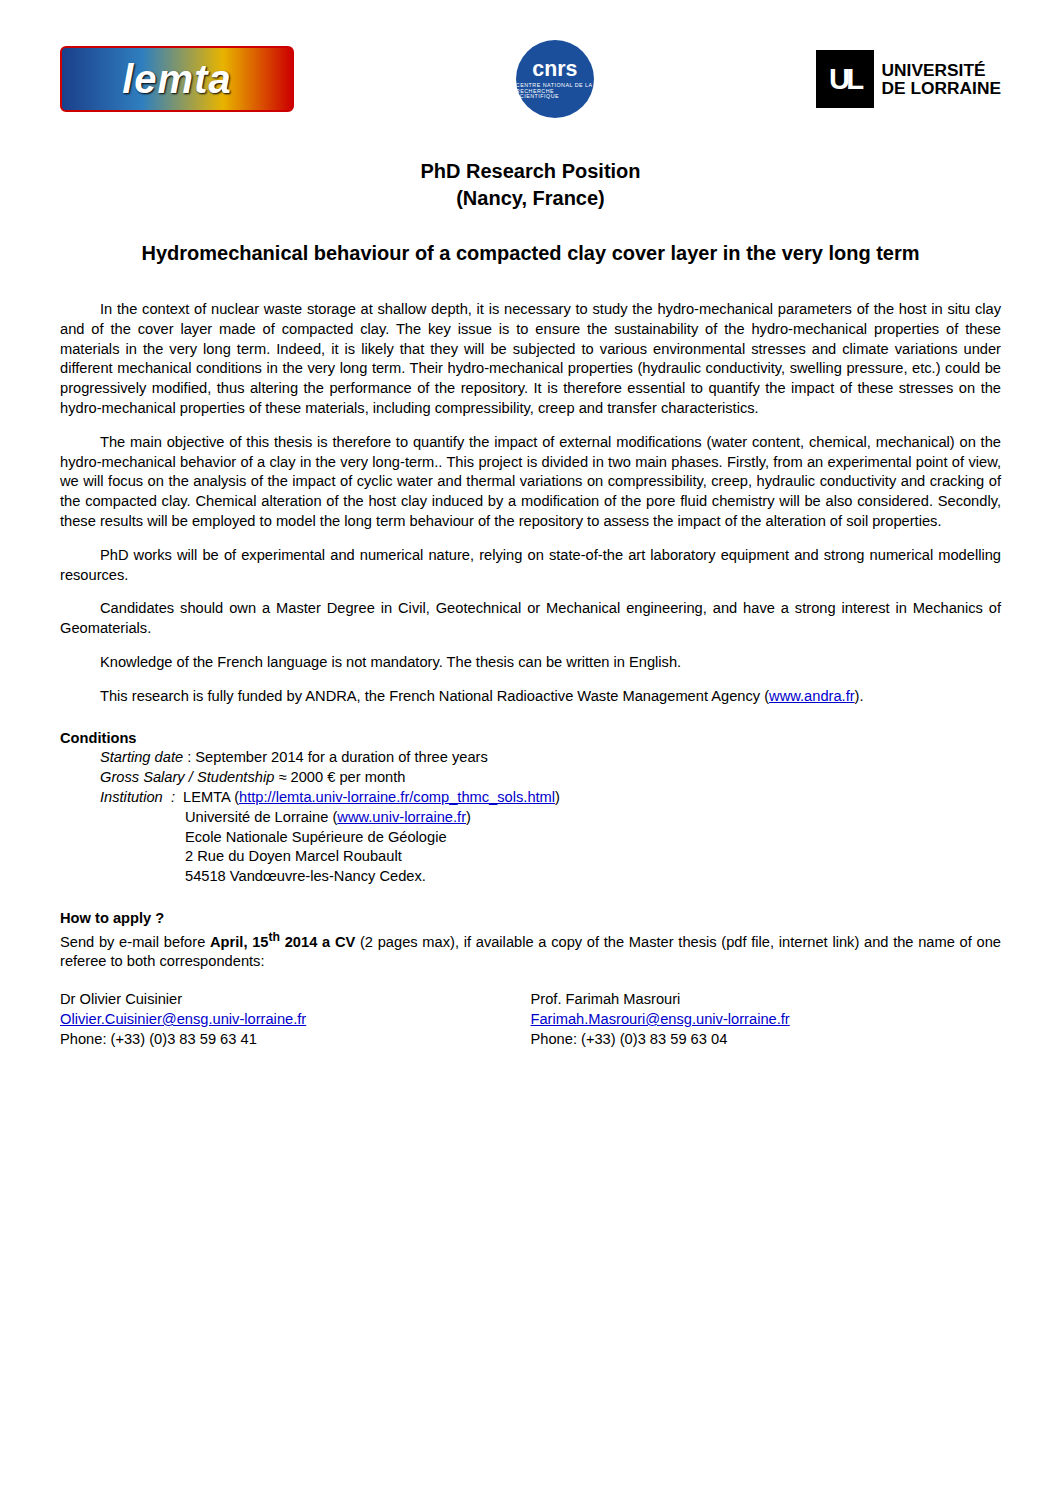lemta
cnrsCENTRE NATIONAL DE LA RECHERCHE SCIENTIFIQUE
UL
Université
de Lorraine
PhD Research Position(Nancy, France)
Hydromechanical behaviour of a compacted clay cover layer in the very long term
In the context of nuclear waste storage at shallow depth, it is necessary to study the hydro-mechanical parameters of the host in situ clay and of the cover layer made of compacted clay. The key issue is to ensure the sustainability of the hydro-mechanical properties of these materials in the very long term. Indeed, it is likely that they will be subjected to various environmental stresses and climate variations under different mechanical conditions in the very long term. Their hydro-mechanical properties (hydraulic conductivity, swelling pressure, etc.) could be progressively modified, thus altering the performance of the repository. It is therefore essential to quantify the impact of these stresses on the hydro-mechanical properties of these materials, including compressibility, creep and transfer characteristics.
The main objective of this thesis is therefore to quantify the impact of external modifications (water content, chemical, mechanical) on the hydro-mechanical behavior of a clay in the very long-term.. This project is divided in two main phases. Firstly, from an experimental point of view, we will focus on the analysis of the impact of cyclic water and thermal variations on compressibility, creep, hydraulic conductivity and cracking of the compacted clay. Chemical alteration of the host clay induced by a modification of the pore fluid chemistry will be also considered. Secondly, these results will be employed to model the long term behaviour of the repository to assess the impact of the alteration of soil properties.
PhD works will be of experimental and numerical nature, relying on state-of-the art laboratory equipment and strong numerical modelling resources.
Candidates should own a Master Degree in Civil, Geotechnical or Mechanical engineering, and have a strong interest in Mechanics of Geomaterials.
Knowledge of the French language is not mandatory. The thesis can be written in English.
This research is fully funded by ANDRA, the French National Radioactive Waste Management Agency (www.andra.fr).
Conditions
Starting date : September 2014 for a duration of three years
Gross Salary / Studentship ≈ 2000 € per month
Institution : LEMTA (http://lemta.univ-lorraine.fr/comp_thmc_sols.html)
Université de Lorraine (www.univ-lorraine.fr)
Ecole Nationale Supérieure de Géologie
2 Rue du Doyen Marcel Roubault
54518 Vandœuvre-les-Nancy Cedex.
How to apply ?
Send by e-mail before April, 15th 2014 a CV (2 pages max), if available a copy of the Master thesis (pdf file, internet link) and the name of one referee to both correspondents:
| Dr Olivier Cuisinier Olivier.Cuisinier@ensg.univ-lorraine.fr Phone: (+33) (0)3 83 59 63 41 | Prof. Farimah Masrouri Farimah.Masrouri@ensg.univ-lorraine.fr Phone: (+33) (0)3 83 59 63 04 |